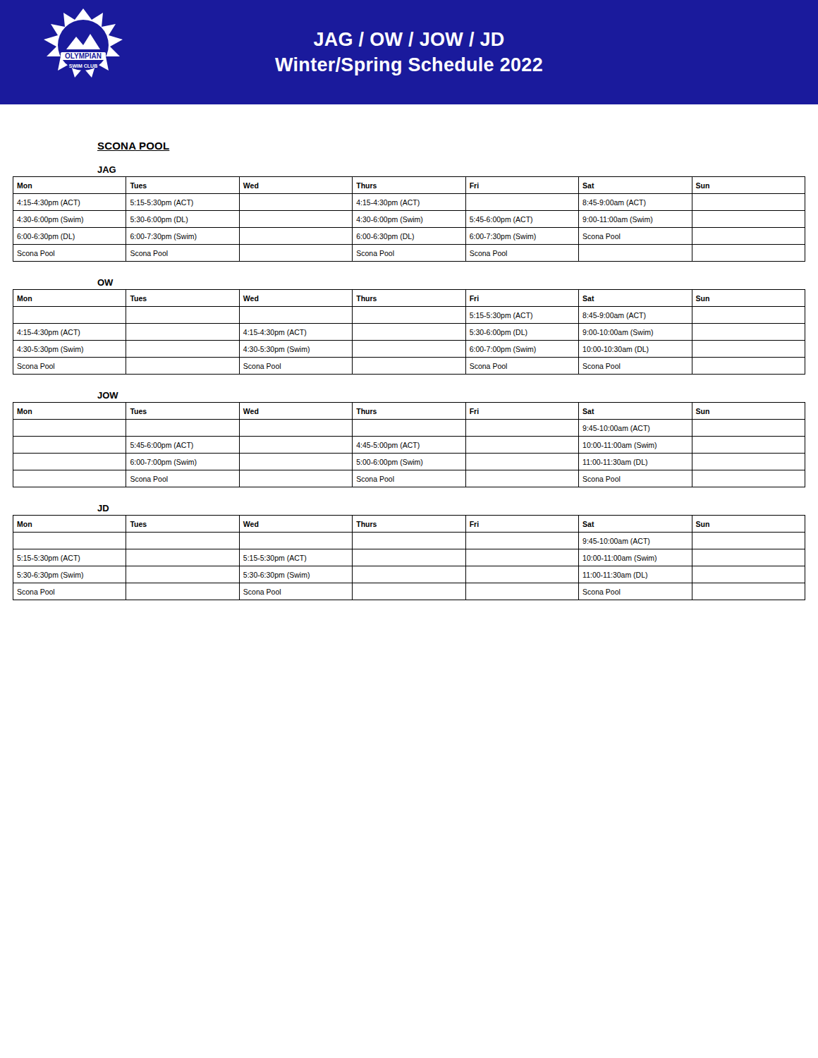OLYMPIAN SWIM CLUB
JAG / OW / JOW / JD
Winter/Spring Schedule 2022
SCONA POOL
JAG
| Mon | Tues | Wed | Thurs | Fri | Sat | Sun |
| --- | --- | --- | --- | --- | --- | --- |
| 4:15-4:30pm (ACT) | 5:15-5:30pm (ACT) | | 4:15-4:30pm (ACT) | | 8:45-9:00am (ACT) | |
| 4:30-6:00pm (Swim) | 5:30-6:00pm (DL) | | 4:30-6:00pm (Swim) | 5:45-6:00pm (ACT) | 9:00-11:00am (Swim) | |
| 6:00-6:30pm (DL) | 6:00-7:30pm (Swim) | | 6:00-6:30pm (DL) | 6:00-7:30pm (Swim) | Scona Pool | |
| Scona Pool | Scona Pool | | Scona Pool | Scona Pool | | |
OW
| Mon | Tues | Wed | Thurs | Fri | Sat | Sun |
| --- | --- | --- | --- | --- | --- | --- |
| | | | | 5:15-5:30pm (ACT) | 8:45-9:00am (ACT) | |
| 4:15-4:30pm (ACT) | | 4:15-4:30pm (ACT) | | 5:30-6:00pm (DL) | 9:00-10:00am (Swim) | |
| 4:30-5:30pm (Swim) | | 4:30-5:30pm (Swim) | | 6:00-7:00pm (Swim) | 10:00-10:30am (DL) | |
| Scona Pool | | Scona Pool | | Scona Pool | Scona Pool | |
JOW
| Mon | Tues | Wed | Thurs | Fri | Sat | Sun |
| --- | --- | --- | --- | --- | --- | --- |
| | | | | | 9:45-10:00am (ACT) | |
| | 5:45-6:00pm (ACT) | | 4:45-5:00pm (ACT) | | 10:00-11:00am (Swim) | |
| | 6:00-7:00pm (Swim) | | 5:00-6:00pm (Swim) | | 11:00-11:30am (DL) | |
| | Scona Pool | | Scona Pool | | Scona Pool | |
JD
| Mon | Tues | Wed | Thurs | Fri | Sat | Sun |
| --- | --- | --- | --- | --- | --- | --- |
| | | | | | 9:45-10:00am (ACT) | |
| 5:15-5:30pm (ACT) | | 5:15-5:30pm (ACT) | | | 10:00-11:00am (Swim) | |
| 5:30-6:30pm (Swim) | | 5:30-6:30pm (Swim) | | | 11:00-11:30am (DL) | |
| Scona Pool | | Scona Pool | | | Scona Pool | |